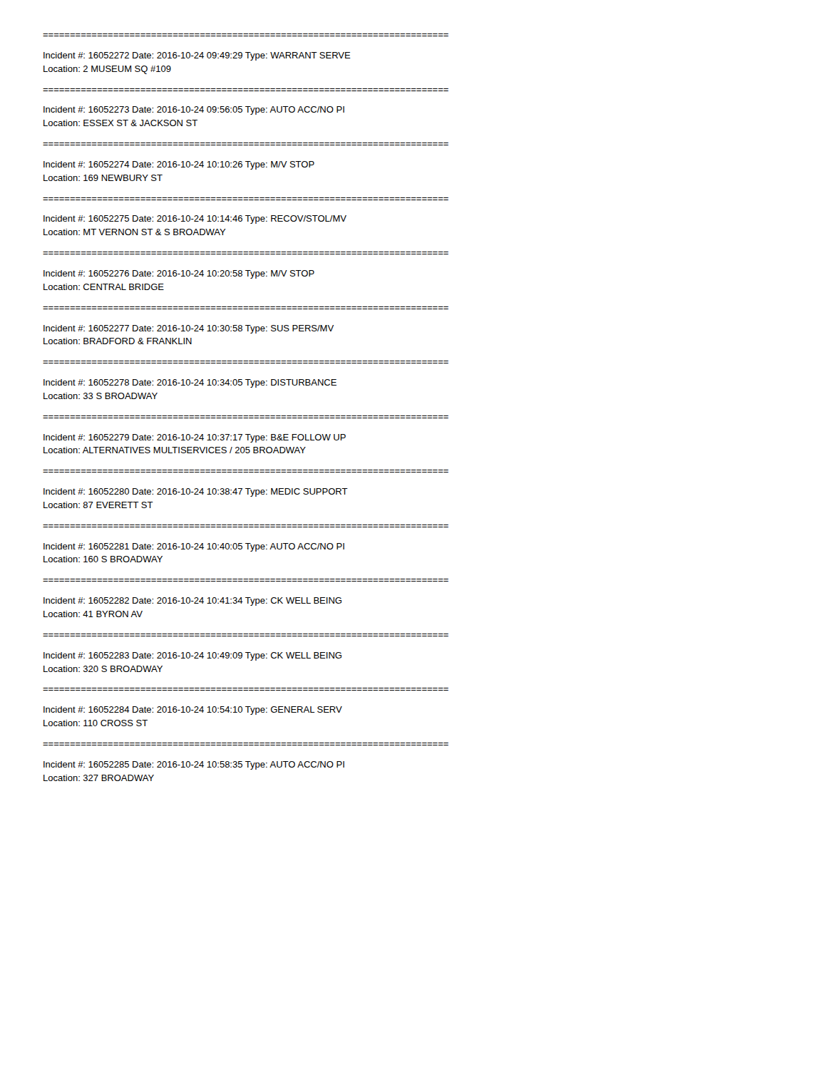===========================================================================
Incident #: 16052272 Date: 2016-10-24 09:49:29 Type: WARRANT SERVE
Location: 2 MUSEUM SQ #109
===========================================================================
Incident #: 16052273 Date: 2016-10-24 09:56:05 Type: AUTO ACC/NO PI
Location: ESSEX ST & JACKSON ST
===========================================================================
Incident #: 16052274 Date: 2016-10-24 10:10:26 Type: M/V STOP
Location: 169 NEWBURY ST
===========================================================================
Incident #: 16052275 Date: 2016-10-24 10:14:46 Type: RECOV/STOL/MV
Location: MT VERNON ST & S BROADWAY
===========================================================================
Incident #: 16052276 Date: 2016-10-24 10:20:58 Type: M/V STOP
Location: CENTRAL BRIDGE
===========================================================================
Incident #: 16052277 Date: 2016-10-24 10:30:58 Type: SUS PERS/MV
Location: BRADFORD & FRANKLIN
===========================================================================
Incident #: 16052278 Date: 2016-10-24 10:34:05 Type: DISTURBANCE
Location: 33 S BROADWAY
===========================================================================
Incident #: 16052279 Date: 2016-10-24 10:37:17 Type: B&E FOLLOW UP
Location: ALTERNATIVES MULTISERVICES / 205 BROADWAY
===========================================================================
Incident #: 16052280 Date: 2016-10-24 10:38:47 Type: MEDIC SUPPORT
Location: 87 EVERETT ST
===========================================================================
Incident #: 16052281 Date: 2016-10-24 10:40:05 Type: AUTO ACC/NO PI
Location: 160 S BROADWAY
===========================================================================
Incident #: 16052282 Date: 2016-10-24 10:41:34 Type: CK WELL BEING
Location: 41 BYRON AV
===========================================================================
Incident #: 16052283 Date: 2016-10-24 10:49:09 Type: CK WELL BEING
Location: 320 S BROADWAY
===========================================================================
Incident #: 16052284 Date: 2016-10-24 10:54:10 Type: GENERAL SERV
Location: 110 CROSS ST
===========================================================================
Incident #: 16052285 Date: 2016-10-24 10:58:35 Type: AUTO ACC/NO PI
Location: 327 BROADWAY